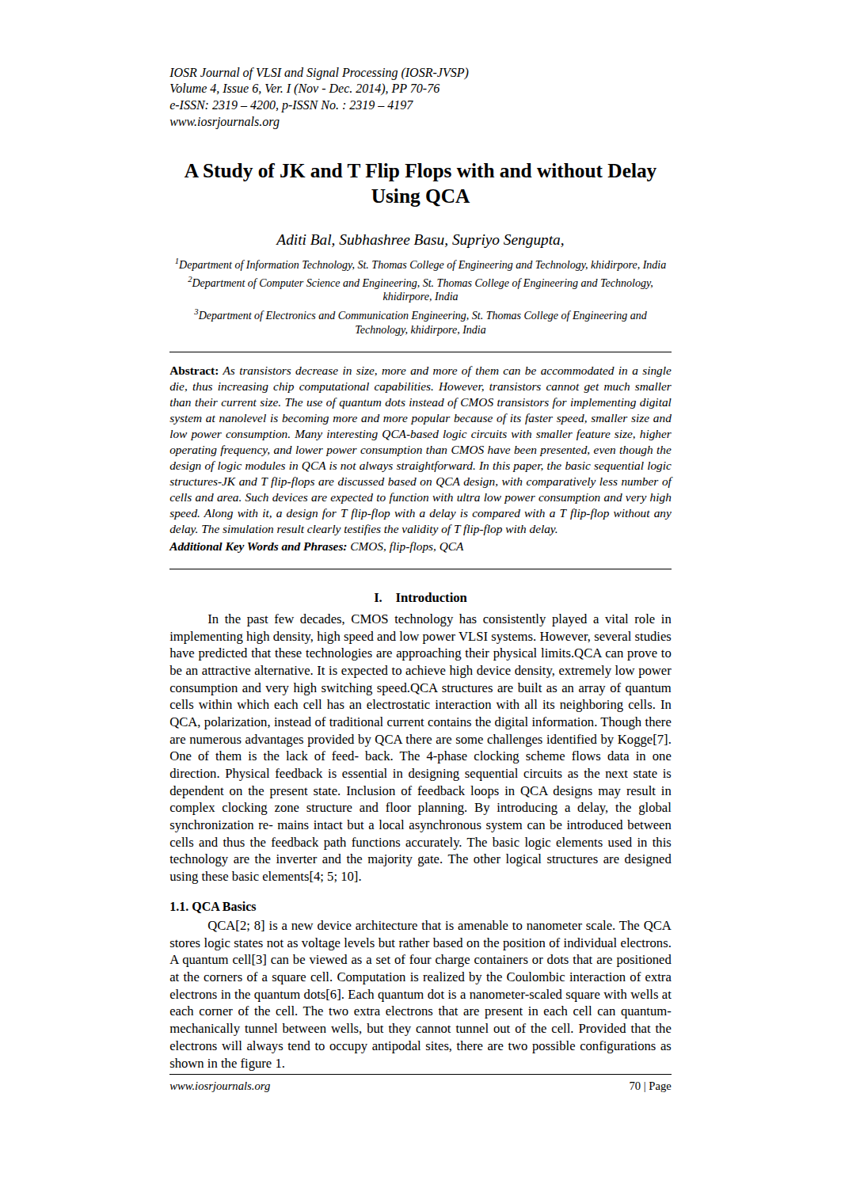IOSR Journal of VLSI and Signal Processing (IOSR-JVSP)
Volume 4, Issue 6, Ver. I (Nov - Dec. 2014), PP 70-76
e-ISSN: 2319 – 4200, p-ISSN No. : 2319 – 4197
www.iosrjournals.org
A Study of JK and T Flip Flops with and without Delay Using QCA
Aditi Bal, Subhashree Basu, Supriyo Sengupta,
1Department of Information Technology, St. Thomas College of Engineering and Technology, khidirpore, India
2Department of Computer Science and Engineering, St. Thomas College of Engineering and Technology, khidirpore, India
3Department of Electronics and Communication Engineering, St. Thomas College of Engineering and Technology, khidirpore, India
Abstract: As transistors decrease in size, more and more of them can be accommodated in a single die, thus increasing chip computational capabilities. However, transistors cannot get much smaller than their current size. The use of quantum dots instead of CMOS transistors for implementing digital system at nanolevel is becoming more and more popular because of its faster speed, smaller size and low power consumption. Many interesting QCA-based logic circuits with smaller feature size, higher operating frequency, and lower power consumption than CMOS have been presented, even though the design of logic modules in QCA is not always straightforward. In this paper, the basic sequential logic structures-JK and T flip-flops are discussed based on QCA design, with comparatively less number of cells and area. Such devices are expected to function with ultra low power consumption and very high speed. Along with it, a design for T flip-flop with a delay is compared with a T flip-flop without any delay. The simulation result clearly testifies the validity of T flip-flop with delay.
Additional Key Words and Phrases: CMOS, flip-flops, QCA
I. Introduction
In the past few decades, CMOS technology has consistently played a vital role in implementing high density, high speed and low power VLSI systems. However, several studies have predicted that these technologies are approaching their physical limits.QCA can prove to be an attractive alternative. It is expected to achieve high device density, extremely low power consumption and very high switching speed.QCA structures are built as an array of quantum cells within which each cell has an electrostatic interaction with all its neighboring cells. In QCA, polarization, instead of traditional current contains the digital information. Though there are numerous advantages provided by QCA there are some challenges identified by Kogge[7]. One of them is the lack of feed- back. The 4-phase clocking scheme flows data in one direction. Physical feedback is essential in designing sequential circuits as the next state is dependent on the present state. Inclusion of feedback loops in QCA designs may result in complex clocking zone structure and floor planning. By introducing a delay, the global synchronization re- mains intact but a local asynchronous system can be introduced between cells and thus the feedback path functions accurately. The basic logic elements used in this technology are the inverter and the majority gate. The other logical structures are designed using these basic elements[4; 5; 10].
1.1. QCA Basics
QCA[2; 8] is a new device architecture that is amenable to nanometer scale. The QCA stores logic states not as voltage levels but rather based on the position of individual electrons. A quantum cell[3] can be viewed as a set of four charge containers or dots that are positioned at the corners of a square cell. Computation is realized by the Coulombic interaction of extra electrons in the quantum dots[6]. Each quantum dot is a nanometer-scaled square with wells at each corner of the cell. The two extra electrons that are present in each cell can quantum-mechanically tunnel between wells, but they cannot tunnel out of the cell. Provided that the electrons will always tend to occupy antipodal sites, there are two possible configurations as shown in the figure 1.
www.iosrjournals.org 70 | Page